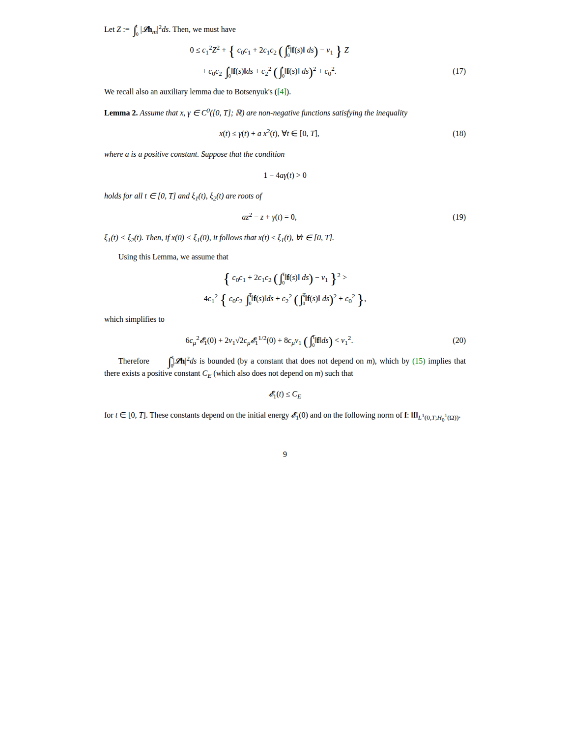Let Z := ∫t 0 |𝓛̃hm|2ds. Then, we must have
0 ≤ c12Z2 + { c0c1 + 2c1c2 (∫T 0‖f(s)‖ ds) − ν1 } Z
+ c0c2 ∫t 0‖f(s)‖ds + c22 (∫t 0‖f(s)‖ ds)2 + c02.
(17)
We recall also an auxiliary lemma due to Botsenyuk's ([4]).
Lemma 2. Assume that x, γ ∈ C0([0, T]; ℝ) are non-negative functions satisfying the inequality
x(t) ≤ γ(t) + a x2(t), ∀t ∈ [0, T],
(18)
where a is a positive constant. Suppose that the condition
1 − 4aγ(t) > 0
holds for all t ∈ [0, T] and ξ1(t), ξ2(t) are roots of
az2 − z + γ(t) = 0,
(19)
ξ1(t) < ξ2(t). Then, if x(0) < ξ1(0), it follows that x(t) ≤ ξ1(t), ∀t ∈ [0, T].
Using this Lemma, we assume that
{ c0c1 + 2c1c2 (∫T 0‖f(s)‖ ds) − ν1 }2 >
4c12 { c0c2 ∫T 0‖f(s)‖ds + c22 (∫T 0‖f(s)‖ ds)2 + c02 },
which simplifies to
6cμ2𝓔1(0) + 2ν1√2cμ𝓔11/2(0) + 8cμν1 (∫T 0‖f‖ds) < ν12.
(20)
Therefore ∫T 0|𝓛̃h|2ds is bounded (by a constant that does not depend on m), which by (15) implies that there exists a positive constant CE (which also does not depend on m) such that
𝓔1(t) ≤ CE
for t ∈ [0, T]. These constants depend on the initial energy 𝓔1(0) and on the following norm of f: ‖f‖L1(0,T;H01(Ω)).
9